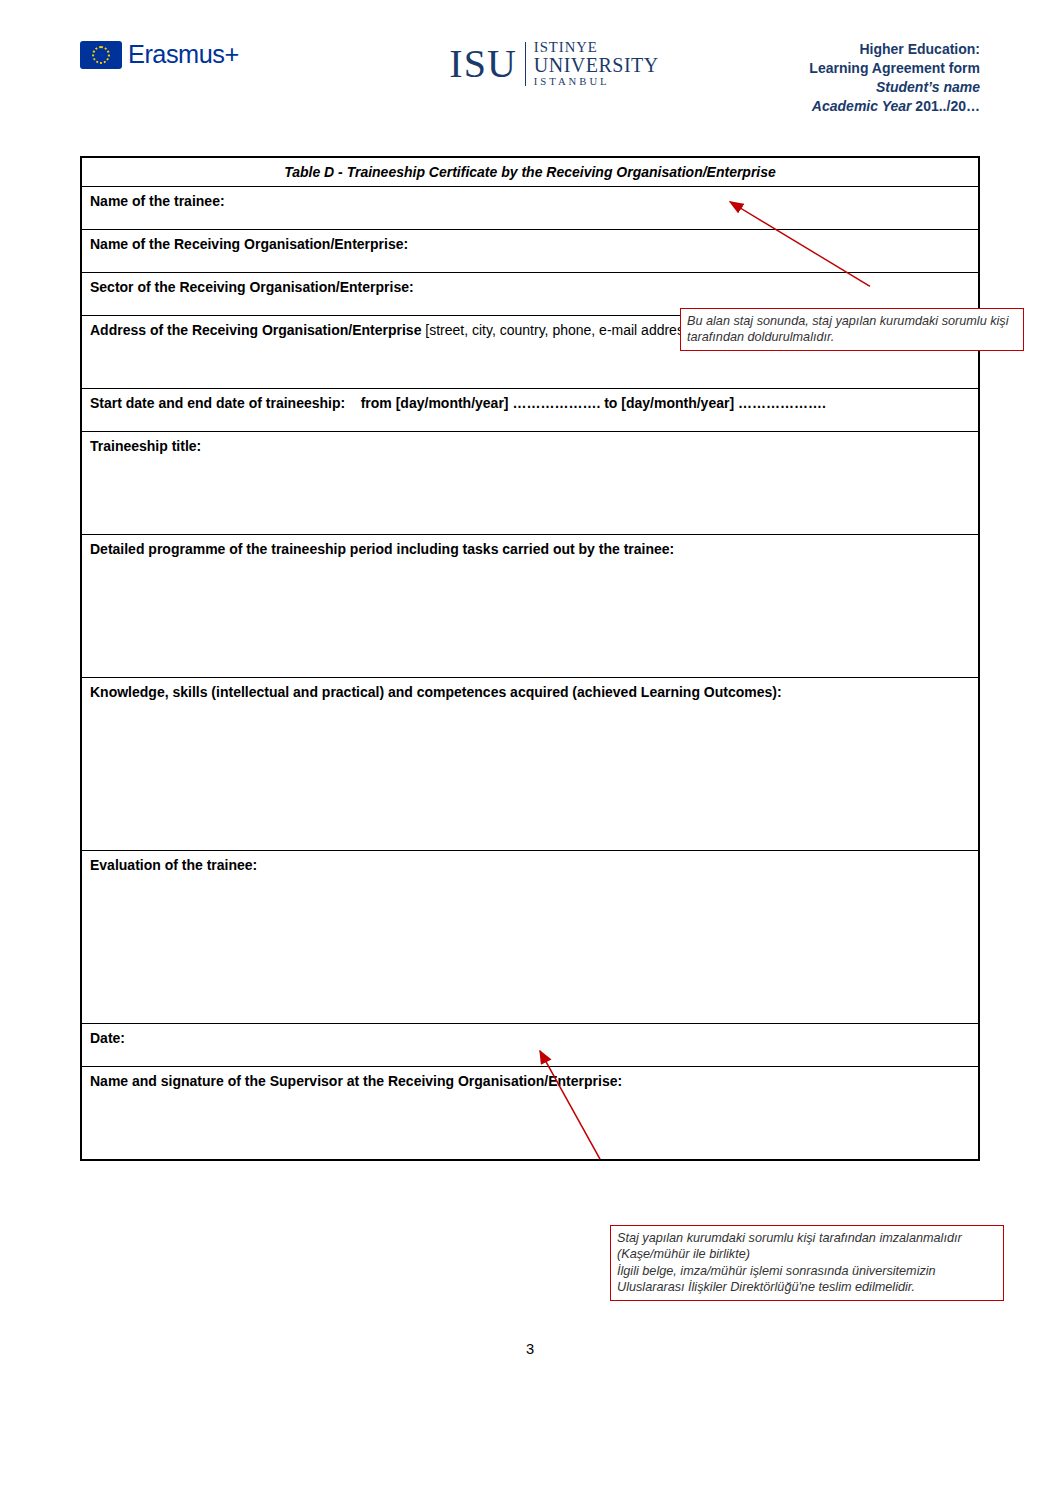Erasmus+
ISU
ISTINYE
UNIVERSITY
ISTANBUL
Higher Education:
Learning Agreement form
Student’s name
Academic Year 201../20…
| Table D - Traineeship Certificate by the Receiving Organisation/Enterprise |
| Name of the trainee: |
| Name of the Receiving Organisation/Enterprise: |
| Sector of the Receiving Organisation/Enterprise: |
| Address of the Receiving Organisation/Enterprise [street, city, country, phone, e-mail address] , website: |
| Start date and end date of traineeship: from [day/month/year] ………………. to [day/month/year] ………………. |
| Traineeship title: |
| Detailed programme of the traineeship period including tasks carried out by the trainee: |
| Knowledge, skills (intellectual and practical) and competences acquired (achieved Learning Outcomes): |
| Evaluation of the trainee: |
| Date: |
| Name and signature of the Supervisor at the Receiving Organisation/Enterprise: |
Bu alan staj sonunda, staj yapılan kurumdaki sorumlu kişi tarafından doldurulmalıdır.
Staj yapılan kurumdaki sorumlu kişi tarafından imzalanmalıdır (Kaşe/mühür ile birlikte)
İlgili belge, imza/mühür işlemi sonrasında üniversitemizin Uluslararası İlişkiler Direktörlüğü'ne teslim edilmelidir.
3